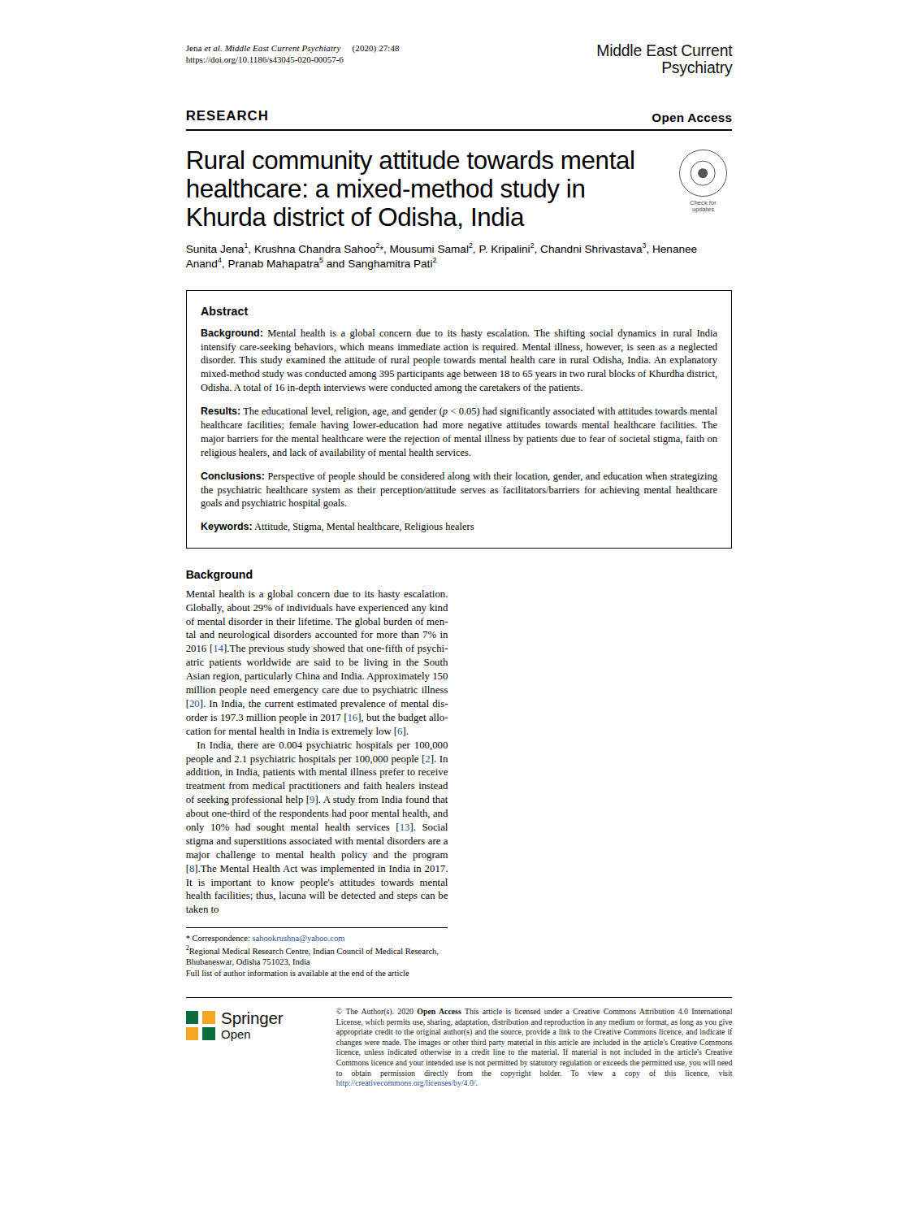Jena et al. Middle East Current Psychiatry (2020) 27:48
https://doi.org/10.1186/s43045-020-00057-6
Middle East Current
Psychiatry
Research
Open Access
Rural community attitude towards mental healthcare: a mixed-method study in Khurda district of Odisha, India
Check for
updates
Sunita Jena1, Krushna Chandra Sahoo2*, Mousumi Samal2, P. Kripalini2, Chandni Shrivastava3, Henanee Anand4, Pranab Mahapatra5 and Sanghamitra Pati2
Abstract
Background: Mental health is a global concern due to its hasty escalation. The shifting social dynamics in rural India intensify care-seeking behaviors, which means immediate action is required. Mental illness, however, is seen as a neglected disorder. This study examined the attitude of rural people towards mental health care in rural Odisha, India. An explanatory mixed-method study was conducted among 395 participants age between 18 to 65 years in two rural blocks of Khurdha district, Odisha. A total of 16 in-depth interviews were conducted among the caretakers of the patients.
Results: The educational level, religion, age, and gender (p < 0.05) had significantly associated with attitudes towards mental healthcare facilities; female having lower-education had more negative attitudes towards mental healthcare facilities. The major barriers for the mental healthcare were the rejection of mental illness by patients due to fear of societal stigma, faith on religious healers, and lack of availability of mental health services.
Conclusions: Perspective of people should be considered along with their location, gender, and education when strategizing the psychiatric healthcare system as their perception/attitude serves as facilitators/barriers for achieving mental healthcare goals and psychiatric hospital goals.
Keywords: Attitude, Stigma, Mental healthcare, Religious healers
Background
Mental health is a global concern due to its hasty escalation. Globally, about 29% of individuals have experienced any kind of mental disorder in their lifetime. The global burden of mental and neurological disorders accounted for more than 7% in 2016 [14].The previous study showed that one-fifth of psychiatric patients worldwide are said to be living in the South Asian region, particularly China and India. Approximately 150 million people need emergency care due to psychiatric illness [20]. In India, the current estimated prevalence of mental disorder is 197.3 million people in 2017 [16], but the budget allocation for mental health in India is extremely low [6].
In India, there are 0.004 psychiatric hospitals per 100,000 people and 2.1 psychiatric hospitals per 100,000 people [2]. In addition, in India, patients with mental illness prefer to receive treatment from medical practitioners and faith healers instead of seeking professional help [9]. A study from India found that about one-third of the respondents had poor mental health, and only 10% had sought mental health services [13]. Social stigma and superstitions associated with mental disorders are a major challenge to mental health policy and the program [8].The Mental Health Act was implemented in India in 2017. It is important to know people's attitudes towards mental health facilities; thus, lacuna will be detected and steps can be taken to
* Correspondence: sahookrushna@yahoo.com
2Regional Medical Research Centre, Indian Council of Medical Research, Bhubaneswar, Odisha 751023, India
Full list of author information is available at the end of the article
Springer Open
© The Author(s). 2020 Open Access This article is licensed under a Creative Commons Attribution 4.0 International License, which permits use, sharing, adaptation, distribution and reproduction in any medium or format, as long as you give appropriate credit to the original author(s) and the source, provide a link to the Creative Commons licence, and indicate if changes were made. The images or other third party material in this article are included in the article's Creative Commons licence, unless indicated otherwise in a credit line to the material. If material is not included in the article's Creative Commons licence and your intended use is not permitted by statutory regulation or exceeds the permitted use, you will need to obtain permission directly from the copyright holder. To view a copy of this licence, visit http://creativecommons.org/licenses/by/4.0/.